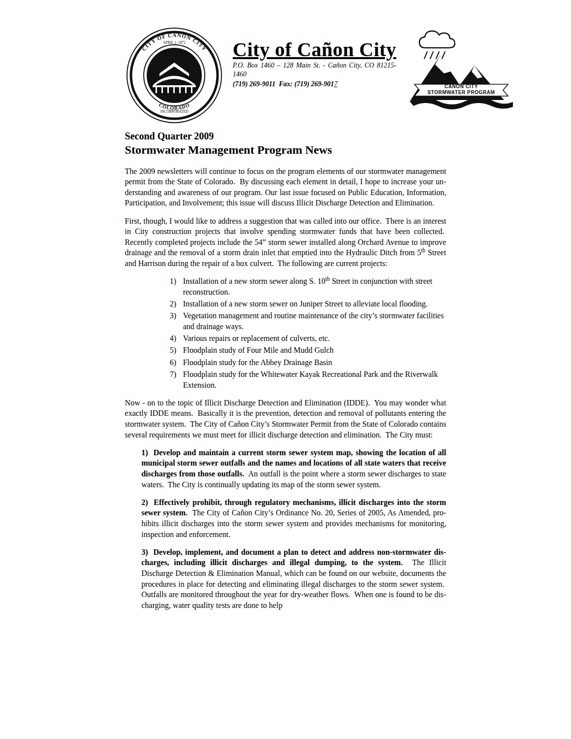CITY OF CAÑON CITY COLORADO APRIL 2, 1872 INCORPORATED
City of Cañon City
P.O. Box 1460 – 128 Main St. - Cañon City, CO 81215-1460
(719) 269-9011 Fax: (719) 269-9017
CAÑON CITY STORMWATER PROGRAM
Second Quarter 2009
Stormwater Management Program News
The 2009 newsletters will continue to focus on the program elements of our stormwater management permit from the State of Colorado. By discussing each element in detail, I hope to increase your understanding and awareness of our program. Our last issue focused on Public Education, Information, Participation, and Involvement; this issue will discuss Illicit Discharge Detection and Elimination.
First, though, I would like to address a suggestion that was called into our office. There is an interest in City construction projects that involve spending stormwater funds that have been collected. Recently completed projects include the 54” storm sewer installed along Orchard Avenue to improve drainage and the removal of a storm drain inlet that emptied into the Hydraulic Ditch from 5th Street and Harrison during the repair of a box culvert. The following are current projects:
Installation of a new storm sewer along S. 10th Street in conjunction with street reconstruction.
Installation of a new storm sewer on Juniper Street to alleviate local flooding.
Vegetation management and routine maintenance of the city’s stormwater facilities and drainage ways.
Various repairs or replacement of culverts, etc.
Floodplain study of Four Mile and Mudd Gulch
Floodplain study for the Abbey Drainage Basin
Floodplain study for the Whitewater Kayak Recreational Park and the Riverwalk Extension.
Now - on to the topic of Illicit Discharge Detection and Elimination (IDDE). You may wonder what exactly IDDE means. Basically it is the prevention, detection and removal of pollutants entering the stormwater system. The City of Cañon City’s Stormwater Permit from the State of Colorado contains several requirements we must meet for illicit discharge detection and elimination. The City must:
1) Develop and maintain a current storm sewer system map, showing the location of all municipal storm sewer outfalls and the names and locations of all state waters that receive discharges from those outfalls. An outfall is the point where a storm sewer discharges to state waters. The City is continually updating its map of the storm sewer system.
2) Effectively prohibit, through regulatory mechanisms, illicit discharges into the storm sewer system. The City of Cañon City’s Ordinance No. 20, Series of 2005, As Amended, prohibits illicit discharges into the storm sewer system and provides mechanisms for monitoring, inspection and enforcement.
3) Develop, implement, and document a plan to detect and address non-stormwater discharges, including illicit discharges and illegal dumping, to the system. The Illicit Discharge Detection & Elimination Manual, which can be found on our website, documents the procedures in place for detecting and eliminating illegal discharges to the storm sewer system. Outfalls are monitored throughout the year for dry-weather flows. When one is found to be discharging, water quality tests are done to help